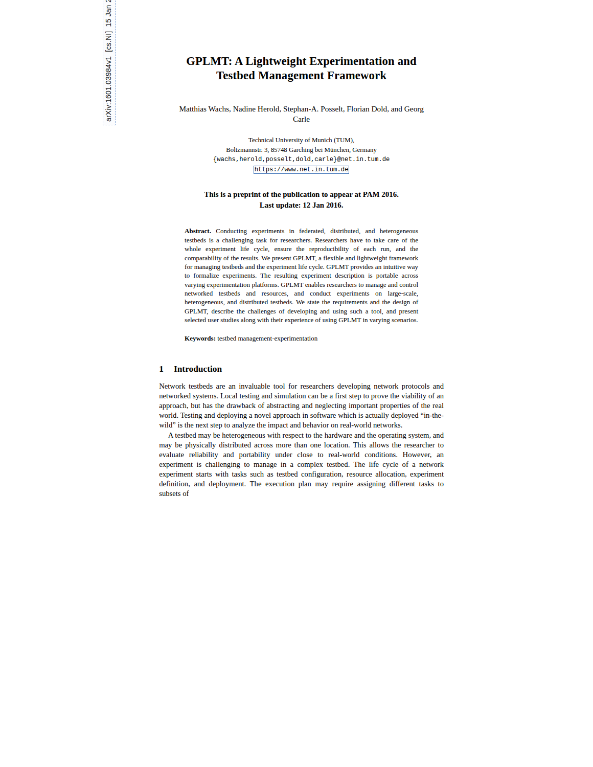arXiv:1601.03984v1 [cs.NI] 15 Jan 2016
GPLMT: A Lightweight Experimentation and
Testbed Management Framework
Matthias Wachs, Nadine Herold, Stephan-A. Posselt, Florian Dold, and Georg
Carle
Technical University of Munich (TUM),
Boltzmannstr. 3, 85748 Garching bei München, Germany
{wachs,herold,posselt,dold,carle}@net.in.tum.de
https://www.net.in.tum.de
This is a preprint of the publication to appear at PAM 2016.
Last update: 12 Jan 2016.
Abstract. Conducting experiments in federated, distributed, and heterogeneous testbeds is a challenging task for researchers. Researchers have to take care of the whole experiment life cycle, ensure the reproducibility of each run, and the comparability of the results. We present GPLMT, a flexible and lightweight framework for managing testbeds and the experiment life cycle. GPLMT provides an intuitive way to formalize experiments. The resulting experiment description is portable across varying experimentation platforms. GPLMT enables researchers to manage and control networked testbeds and resources, and conduct experiments on large-scale, heterogeneous, and distributed testbeds. We state the requirements and the design of GPLMT, describe the challenges of developing and using such a tool, and present selected user studies along with their experience of using GPLMT in varying scenarios.
Keywords: testbed management·experimentation
1 Introduction
Network testbeds are an invaluable tool for researchers developing network protocols and networked systems. Local testing and simulation can be a first step to prove the viability of an approach, but has the drawback of abstracting and neglecting important properties of the real world. Testing and deploying a novel approach in software which is actually deployed “in-the-wild” is the next step to analyze the impact and behavior on real-world networks.
A testbed may be heterogeneous with respect to the hardware and the operating system, and may be physically distributed across more than one location. This allows the researcher to evaluate reliability and portability under close to real-world conditions. However, an experiment is challenging to manage in a complex testbed. The life cycle of a network experiment starts with tasks such as testbed configuration, resource allocation, experiment definition, and deployment. The execution plan may require assigning different tasks to subsets of